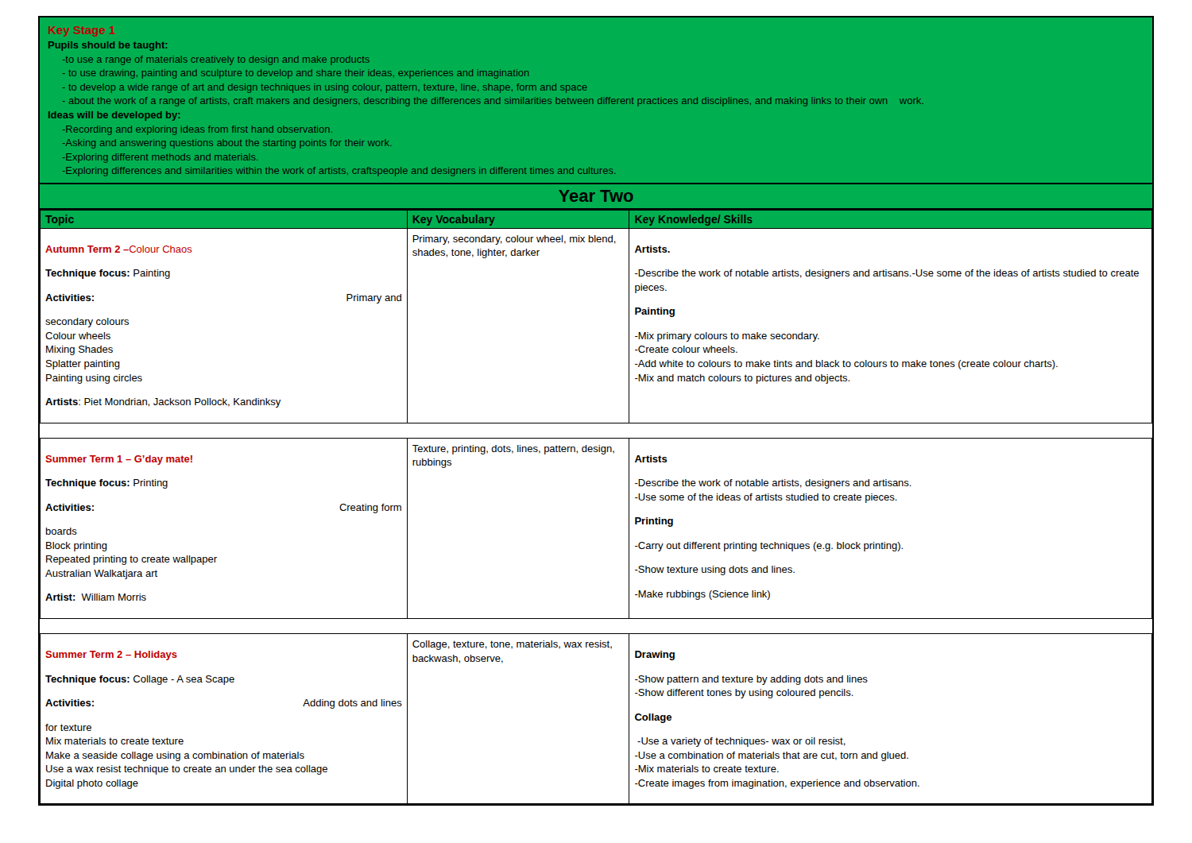Key Stage 1
Pupils should be taught:
-to use a range of materials creatively to design and make products
- to use drawing, painting and sculpture to develop and share their ideas, experiences and imagination
- to develop a wide range of art and design techniques in using colour, pattern, texture, line, shape, form and space
- about the work of a range of artists, craft makers and designers, describing the differences and similarities between different practices and disciplines, and making links to their own work.
Ideas will be developed by:
-Recording and exploring ideas from first hand observation.
-Asking and answering questions about the starting points for their work.
-Exploring different methods and materials.
-Exploring differences and similarities within the work of artists, craftspeople and designers in different times and cultures.
Year Two
| Topic | Key Vocabulary | Key Knowledge/ Skills |
| --- | --- | --- |
| Autumn Term 2 – Colour Chaos Technique focus: Painting Activities: Primary and secondary colours Colour wheels Mixing Shades Splatter painting Painting using circles Artists : Piet Mondrian, Jackson Pollock, Kandinksy | Primary, secondary, colour wheel, mix blend, shades, tone, lighter, darker | Artists. -Describe the work of notable artists, designers and artisans.-Use some of the ideas of artists studied to create pieces. Painting -Mix primary colours to make secondary. -Create colour wheels. -Add white to colours to make tints and black to colours to make tones (create colour charts). -Mix and match colours to pictures and objects. |
| Summer Term 1 – G’day mate! Technique focus: Printing Activities: Creating form boards Block printing Repeated printing to create wallpaper Australian Walkatjara art Artist: William Morris | Texture, printing, dots, lines, pattern, design, rubbings | Artists -Describe the work of notable artists, designers and artisans. -Use some of the ideas of artists studied to create pieces. Printing -Carry out different printing techniques (e.g. block printing). -Show texture using dots and lines. -Make rubbings (Science link) |
| Summer Term 2 – Holidays Technique focus: Collage - A sea Scape Activities: Adding dots and lines for texture Mix materials to create texture Make a seaside collage using a combination of materials Use a wax resist technique to create an under the sea collage Digital photo collage | Collage, texture, tone, materials, wax resist, backwash, observe, | Drawing -Show pattern and texture by adding dots and lines -Show different tones by using coloured pencils. Collage -Use a variety of techniques- wax or oil resist, -Use a combination of materials that are cut, torn and glued. -Mix materials to create texture. -Create images from imagination, experience and observation. |